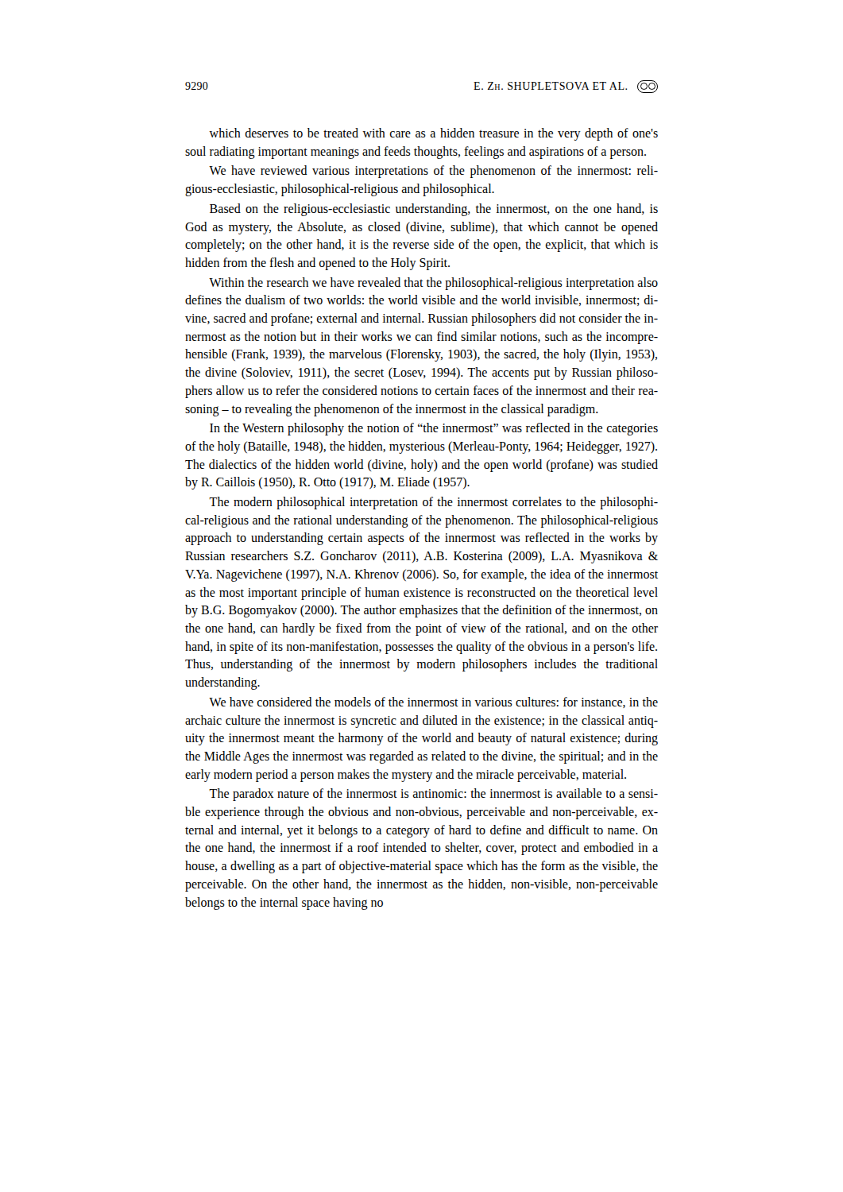9290
E. Zh. SHUPLETSOVA ET AL.
which deserves to be treated with care as a hidden treasure in the very depth of one's soul radiating important meanings and feeds thoughts, feelings and aspirations of a person.
We have reviewed various interpretations of the phenomenon of the innermost: religious-ecclesiastic, philosophical-religious and philosophical.
Based on the religious-ecclesiastic understanding, the innermost, on the one hand, is God as mystery, the Absolute, as closed (divine, sublime), that which cannot be opened completely; on the other hand, it is the reverse side of the open, the explicit, that which is hidden from the flesh and opened to the Holy Spirit.
Within the research we have revealed that the philosophical-religious interpretation also defines the dualism of two worlds: the world visible and the world invisible, innermost; divine, sacred and profane; external and internal. Russian philosophers did not consider the innermost as the notion but in their works we can find similar notions, such as the incomprehensible (Frank, 1939), the marvelous (Florensky, 1903), the sacred, the holy (Ilyin, 1953), the divine (Soloviev, 1911), the secret (Losev, 1994). The accents put by Russian philosophers allow us to refer the considered notions to certain faces of the innermost and their reasoning – to revealing the phenomenon of the innermost in the classical paradigm.
In the Western philosophy the notion of “the innermost” was reflected in the categories of the holy (Bataille, 1948), the hidden, mysterious (Merleau-Ponty, 1964; Heidegger, 1927). The dialectics of the hidden world (divine, holy) and the open world (profane) was studied by R. Caillois (1950), R. Otto (1917), M. Eliade (1957).
The modern philosophical interpretation of the innermost correlates to the philosophical-religious and the rational understanding of the phenomenon. The philosophical-religious approach to understanding certain aspects of the innermost was reflected in the works by Russian researchers S.Z. Goncharov (2011), A.B. Kosterina (2009), L.A. Myasnikova & V.Ya. Nagevichene (1997), N.A. Khrenov (2006). So, for example, the idea of the innermost as the most important principle of human existence is reconstructed on the theoretical level by B.G. Bogomyakov (2000). The author emphasizes that the definition of the innermost, on the one hand, can hardly be fixed from the point of view of the rational, and on the other hand, in spite of its non-manifestation, possesses the quality of the obvious in a person's life. Thus, understanding of the innermost by modern philosophers includes the traditional understanding.
We have considered the models of the innermost in various cultures: for instance, in the archaic culture the innermost is syncretic and diluted in the existence; in the classical antiquity the innermost meant the harmony of the world and beauty of natural existence; during the Middle Ages the innermost was regarded as related to the divine, the spiritual; and in the early modern period a person makes the mystery and the miracle perceivable, material.
The paradox nature of the innermost is antinomic: the innermost is available to a sensible experience through the obvious and non-obvious, perceivable and non-perceivable, external and internal, yet it belongs to a category of hard to define and difficult to name. On the one hand, the innermost if a roof intended to shelter, cover, protect and embodied in a house, a dwelling as a part of objective-material space which has the form as the visible, the perceivable. On the other hand, the innermost as the hidden, non-visible, non-perceivable belongs to the internal space having no